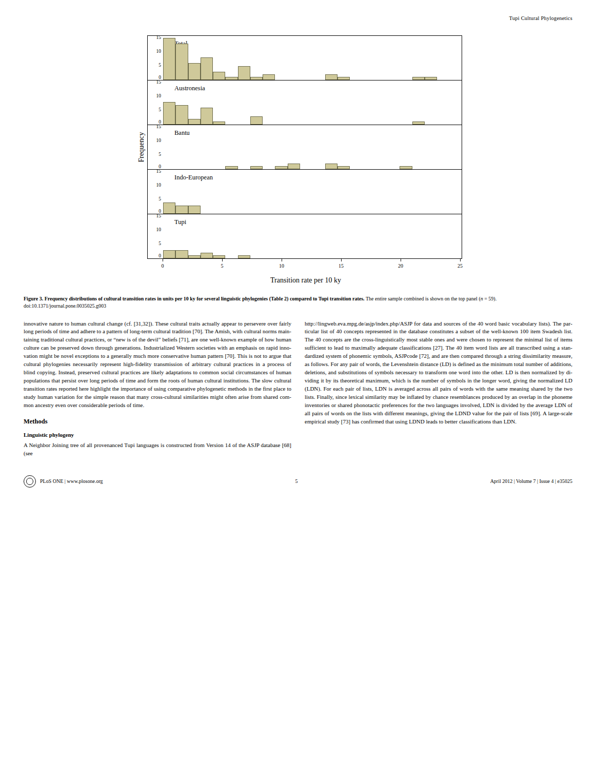Tupi Cultural Phylogenetics
Frequency
Total
15 10 5 0
Austronesia
15 10 5 0
Bantu
15 10 5 0
Indo-European
15 10 5 0
Tupi
15 10 5 0
0
5
10
15
20
25
Transition rate per 10 ky
Figure 3. Frequency distributions of cultural transition rates in units per 10 ky for several linguistic phylogenies (Table 2) compared to Tupi transition rates. The entire sample combined is shown on the top panel (n = 59).
doi:10.1371/journal.pone.0035025.g003
innovative nature to human cultural change (cf. [31,32]). These cultural traits actually appear to persevere over fairly long periods of time and adhere to a pattern of long-term cultural tradition [70]. The Amish, with cultural norms maintaining traditional cultural practices, or “new is of the devil” beliefs [71], are one well-known example of how human culture can be preserved down through generations. Industrialized Western societies with an emphasis on rapid innovation might be novel exceptions to a generally much more conservative human pattern [70]. This is not to argue that cultural phylogenies necessarily represent high-fidelity transmission of arbitrary cultural practices in a process of blind copying. Instead, preserved cultural practices are likely adaptations to common social circumstances of human populations that persist over long periods of time and form the roots of human cultural institutions. The slow cultural transition rates reported here highlight the importance of using comparative phylogenetic methods in the first place to study human variation for the simple reason that many cross-cultural similarities might often arise from shared common ancestry even over considerable periods of time.
Methods
Linguistic phylogeny
A Neighbor Joining tree of all provenanced Tupi languages is constructed from Version 14 of the ASJP database [68] (see
http://lingweb.eva.mpg.de/asjp/index.php/ASJP for data and sources of the 40 word basic vocabulary lists). The particular list of 40 concepts represented in the database constitutes a subset of the well-known 100 item Swadesh list. The 40 concepts are the cross-linguistically most stable ones and were chosen to represent the minimal list of items sufficient to lead to maximally adequate classifications [27]. The 40 item word lists are all transcribed using a standardized system of phonemic symbols, ASJPcode [72], and are then compared through a string dissimilarity measure, as follows. For any pair of words, the Levenshtein distance (LD) is defined as the minimum total number of additions, deletions, and substitutions of symbols necessary to transform one word into the other. LD is then normalized by dividing it by its theoretical maximum, which is the number of symbols in the longer word, giving the normalized LD (LDN). For each pair of lists, LDN is averaged across all pairs of words with the same meaning shared by the two lists. Finally, since lexical similarity may be inflated by chance resemblances produced by an overlap in the phoneme inventories or shared phonotactic preferences for the two languages involved, LDN is divided by the average LDN of all pairs of words on the lists with different meanings, giving the LDND value for the pair of lists [69]. A large-scale empirical study [73] has confirmed that using LDND leads to better classifications than LDN.
PLoS ONE | www.plosone.org
5
April 2012 | Volume 7 | Issue 4 | e35025